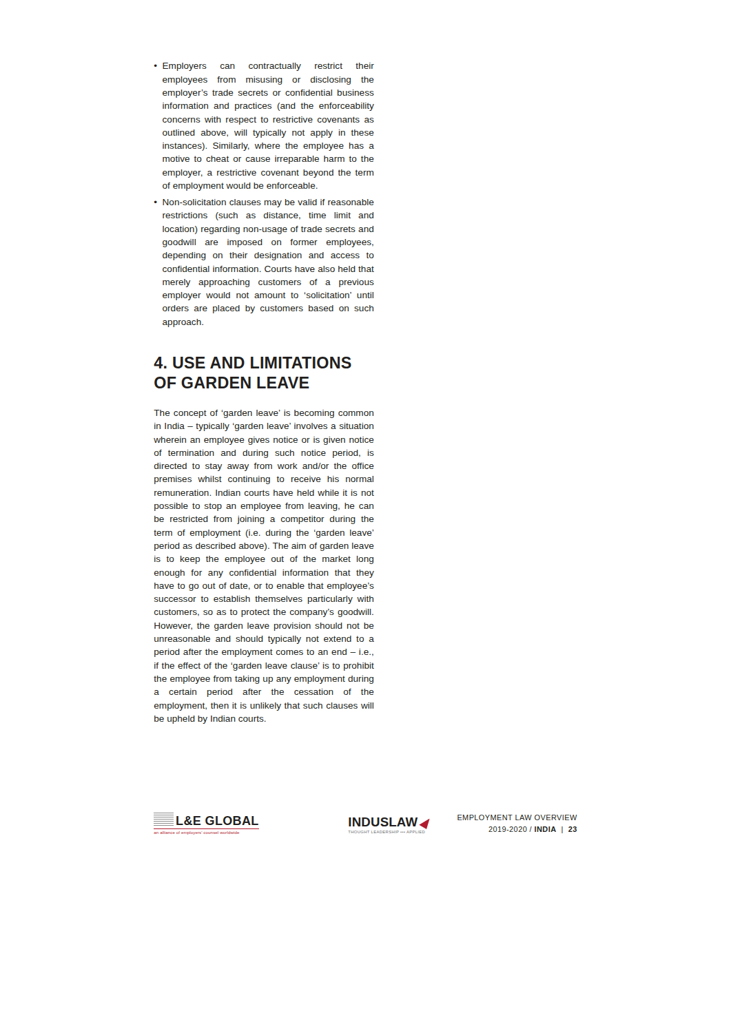Employers can contractually restrict their employees from misusing or disclosing the employer’s trade secrets or confidential business information and practices (and the enforceability concerns with respect to restrictive covenants as outlined above, will typically not apply in these instances). Similarly, where the employee has a motive to cheat or cause irreparable harm to the employer, a restrictive covenant beyond the term of employment would be enforceable.
Non-solicitation clauses may be valid if reasonable restrictions (such as distance, time limit and location) regarding non-usage of trade secrets and goodwill are imposed on former employees, depending on their designation and access to confidential information. Courts have also held that merely approaching customers of a previous employer would not amount to ‘solicitation’ until orders are placed by customers based on such approach.
4. USE AND LIMITATIONS
OF GARDEN LEAVE
The concept of ‘garden leave’ is becoming common in India – typically ‘garden leave’ involves a situation wherein an employee gives notice or is given notice of termination and during such notice period, is directed to stay away from work and/or the office premises whilst continuing to receive his normal remuneration. Indian courts have held while it is not possible to stop an employee from leaving, he can be restricted from joining a competitor during the term of employment (i.e. during the ‘garden leave’ period as described above). The aim of garden leave is to keep the employee out of the market long enough for any confidential information that they have to go out of date, or to enable that employee’s successor to establish themselves particularly with customers, so as to protect the company’s goodwill. However, the garden leave provision should not be unreasonable and should typically not extend to a period after the employment comes to an end – i.e., if the effect of the ‘garden leave clause’ is to prohibit the employee from taking up any employment during a certain period after the cessation of the employment, then it is unlikely that such clauses will be upheld by Indian courts.
L&E GLOBAL an alliance of employers’ counsel worldwide
INDUSLAW Thought Leadership ••• Applied
Employment Law Overview
2019-2020 / INDIA | 23